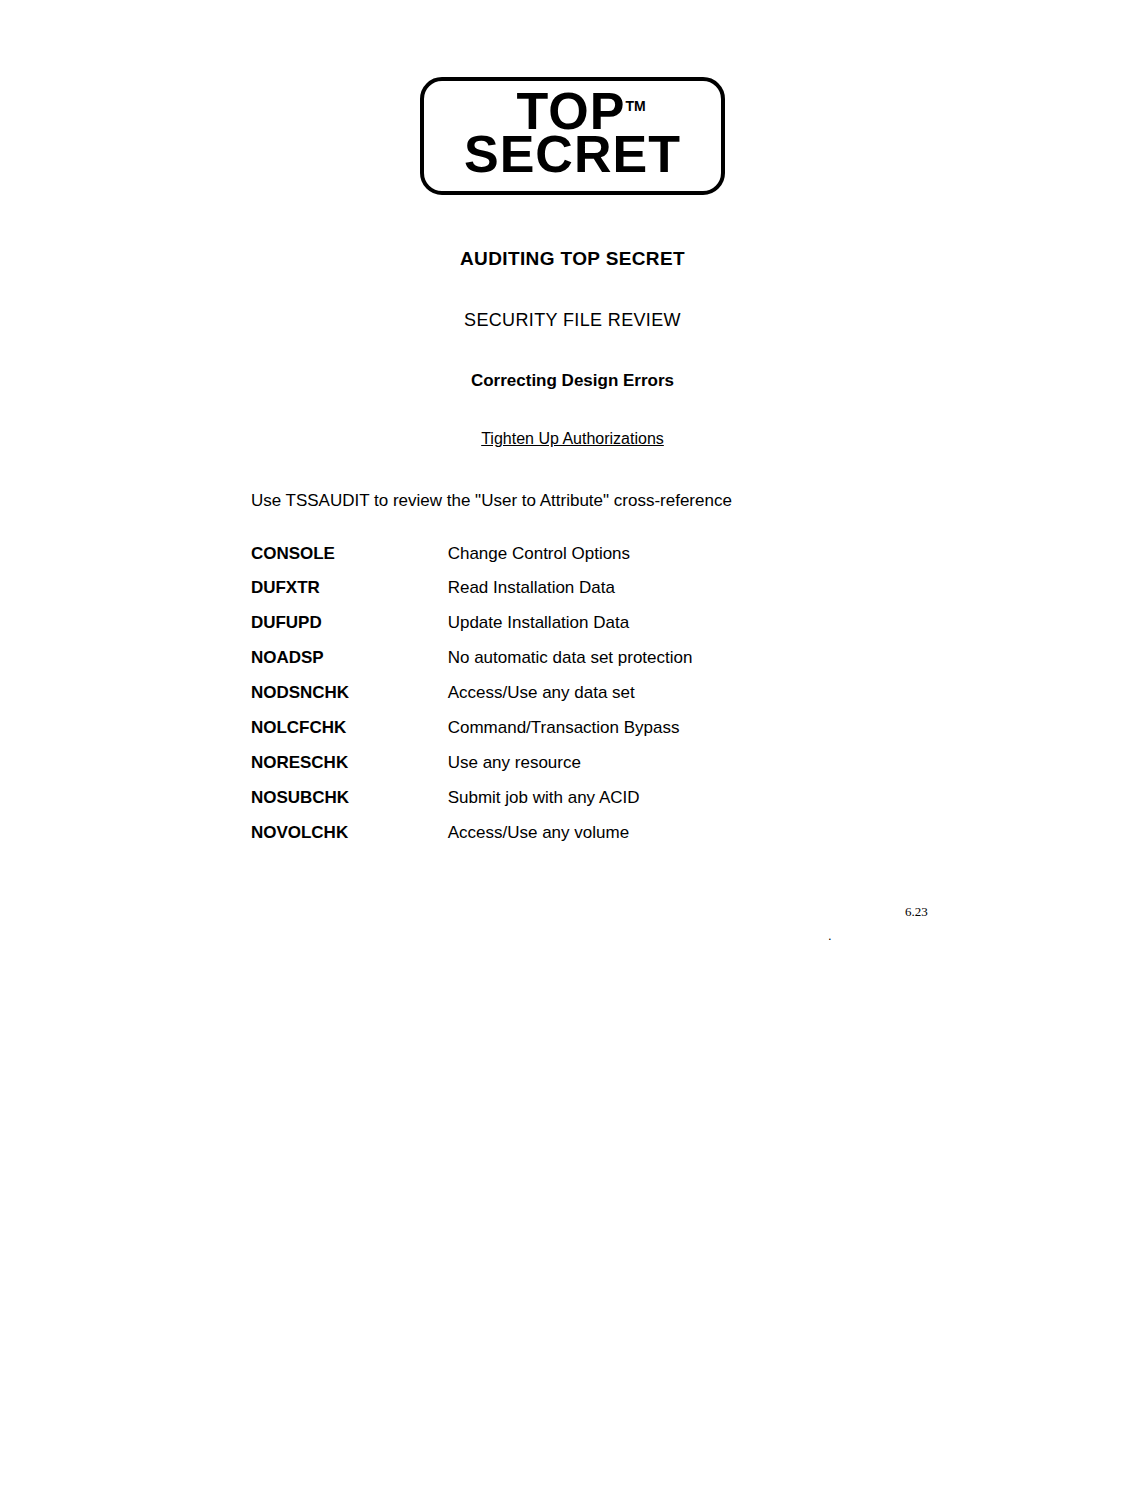TOPTM SECRET
AUDITING TOP SECRET
SECURITY FILE REVIEW
Correcting Design Errors
Tighten Up Authorizations
Use TSSAUDIT to review the "User to Attribute" cross-reference
CONSOLE
Change Control Options
DUFXTR
Read Installation Data
DUFUPD
Update Installation Data
NOADSP
No automatic data set protection
NODSNCHK
Access/Use any data set
NOLCFCHK
Command/Transaction Bypass
NORESCHK
Use any resource
NOSUBCHK
Submit job with any ACID
NOVOLCHK
Access/Use any volume
6.23
.